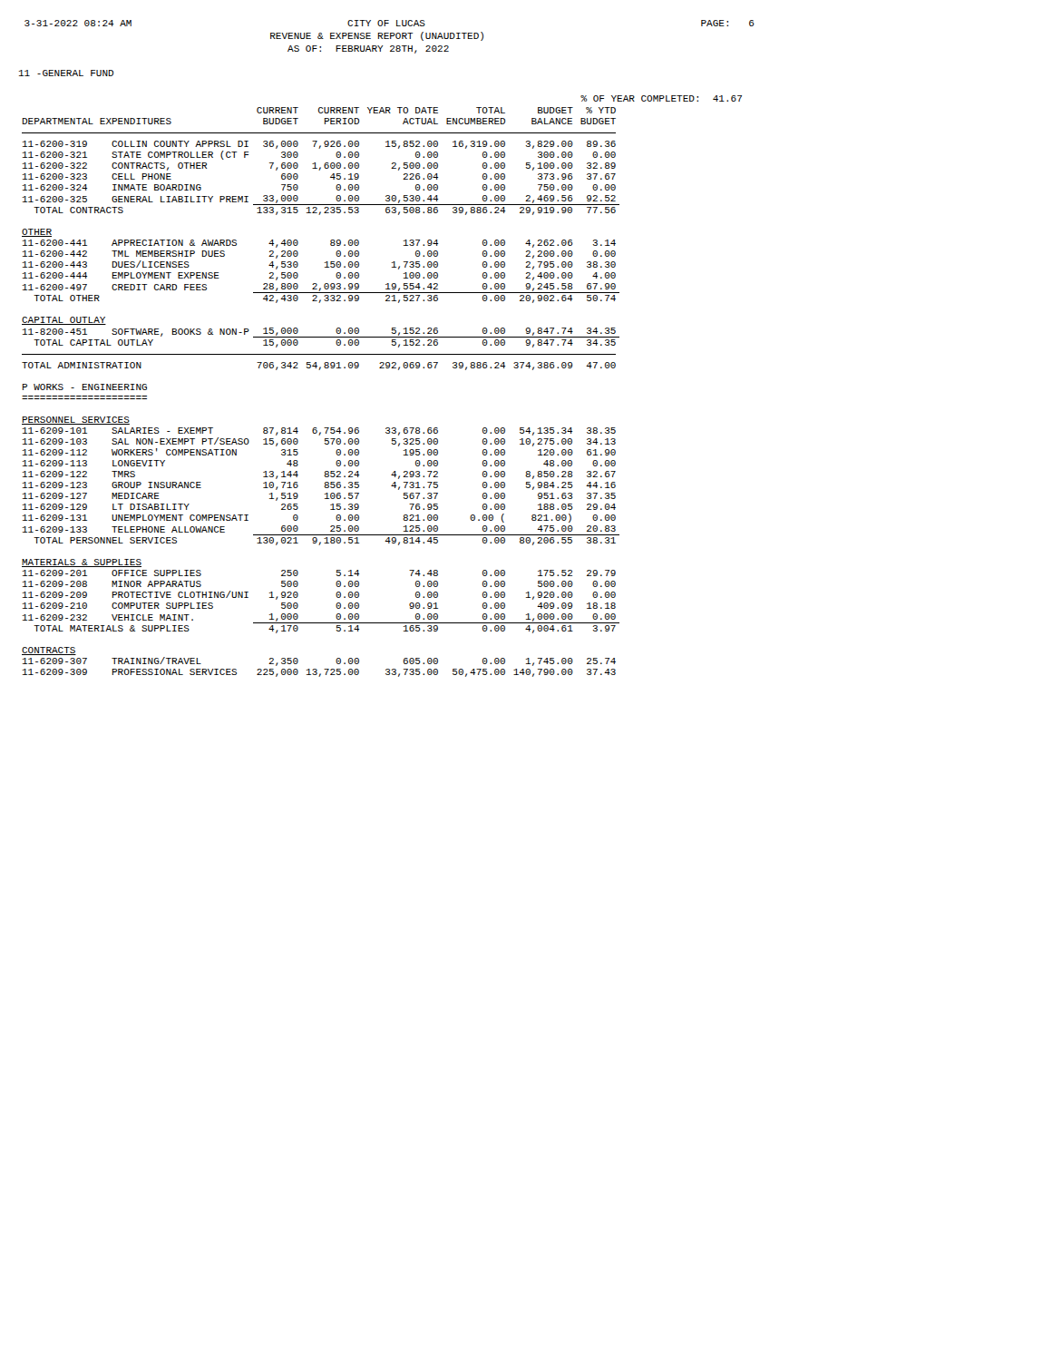3-31-2022 08:24 AM                                    CITY OF LUCAS                                              PAGE:   6
                                          REVENUE & EXPENSE REPORT (UNAUDITED)
                                             AS OF:  FEBRUARY 28TH, 2022

11 -GENERAL FUND

                                                                                              % OF YEAR COMPLETED:  41.67
| DEPARTMENTAL EXPENDITURES | CURRENT BUDGET | CURRENT PERIOD | YEAR TO DATE ACTUAL | TOTAL ENCUMBERED | BUDGET BALANCE | % YTD BUDGET |
| --- | --- | --- | --- | --- | --- | --- |
| 11-6200-319 COLLIN COUNTY APPRSL DI | 36,000 | 7,926.00 | 15,852.00 | 16,319.00 | 3,829.00 | 89.36 |
| 11-6200-321 STATE COMPTROLLER (CT F | 300 | 0.00 | 0.00 | 0.00 | 300.00 | 0.00 |
| 11-6200-322 CONTRACTS, OTHER | 7,600 | 1,600.00 | 2,500.00 | 0.00 | 5,100.00 | 32.89 |
| 11-6200-323 CELL PHONE | 600 | 45.19 | 226.04 | 0.00 | 373.96 | 37.67 |
| 11-6200-324 INMATE BOARDING | 750 | 0.00 | 0.00 | 0.00 | 750.00 | 0.00 |
| 11-6200-325 GENERAL LIABILITY PREMI | 33,000 | 0.00 | 30,530.44 | 0.00 | 2,469.56 | 92.52 |
| TOTAL CONTRACTS | 133,315 | 12,235.53 | 63,508.86 | 39,886.24 | 29,919.90 | 77.56 |
| OTHER | |
| 11-6200-441 APPRECIATION & AWARDS | 4,400 | 89.00 | 137.94 | 0.00 | 4,262.06 | 3.14 |
| 11-6200-442 TML MEMBERSHIP DUES | 2,200 | 0.00 | 0.00 | 0.00 | 2,200.00 | 0.00 |
| 11-6200-443 DUES/LICENSES | 4,530 | 150.00 | 1,735.00 | 0.00 | 2,795.00 | 38.30 |
| 11-6200-444 EMPLOYMENT EXPENSE | 2,500 | 0.00 | 100.00 | 0.00 | 2,400.00 | 4.00 |
| 11-6200-497 CREDIT CARD FEES | 28,800 | 2,093.99 | 19,554.42 | 0.00 | 9,245.58 | 67.90 |
| TOTAL OTHER | 42,430 | 2,332.99 | 21,527.36 | 0.00 | 20,902.64 | 50.74 |
| CAPITAL OUTLAY | |
| 11-8200-451 SOFTWARE, BOOKS & NON-P | 15,000 | 0.00 | 5,152.26 | 0.00 | 9,847.74 | 34.35 |
| TOTAL CAPITAL OUTLAY | 15,000 | 0.00 | 5,152.26 | 0.00 | 9,847.74 | 34.35 |
| TOTAL ADMINISTRATION | 706,342 | 54,891.09 | 292,069.67 | 39,886.24 | 374,386.09 | 47.00 |
| P WORKS - ENGINEERING | |
| ===================== | |
| PERSONNEL SERVICES | |
| 11-6209-101 SALARIES - EXEMPT | 87,814 | 6,754.96 | 33,678.66 | 0.00 | 54,135.34 | 38.35 |
| 11-6209-103 SAL NON-EXEMPT PT/SEASO | 15,600 | 570.00 | 5,325.00 | 0.00 | 10,275.00 | 34.13 |
| 11-6209-112 WORKERS' COMPENSATION | 315 | 0.00 | 195.00 | 0.00 | 120.00 | 61.90 |
| 11-6209-113 LONGEVITY | 48 | 0.00 | 0.00 | 0.00 | 48.00 | 0.00 |
| 11-6209-122 TMRS | 13,144 | 852.24 | 4,293.72 | 0.00 | 8,850.28 | 32.67 |
| 11-6209-123 GROUP INSURANCE | 10,716 | 856.35 | 4,731.75 | 0.00 | 5,984.25 | 44.16 |
| 11-6209-127 MEDICARE | 1,519 | 106.57 | 567.37 | 0.00 | 951.63 | 37.35 |
| 11-6209-129 LT DISABILITY | 265 | 15.39 | 76.95 | 0.00 | 188.05 | 29.04 |
| 11-6209-131 UNEMPLOYMENT COMPENSATI | 0 | 0.00 | 821.00 | 0.00 ( | 821.00) | 0.00 |
| 11-6209-133 TELEPHONE ALLOWANCE | 600 | 25.00 | 125.00 | 0.00 | 475.00 | 20.83 |
| TOTAL PERSONNEL SERVICES | 130,021 | 9,180.51 | 49,814.45 | 0.00 | 80,206.55 | 38.31 |
| MATERIALS & SUPPLIES | |
| 11-6209-201 OFFICE SUPPLIES | 250 | 5.14 | 74.48 | 0.00 | 175.52 | 29.79 |
| 11-6209-208 MINOR APPARATUS | 500 | 0.00 | 0.00 | 0.00 | 500.00 | 0.00 |
| 11-6209-209 PROTECTIVE CLOTHING/UNI | 1,920 | 0.00 | 0.00 | 0.00 | 1,920.00 | 0.00 |
| 11-6209-210 COMPUTER SUPPLIES | 500 | 0.00 | 90.91 | 0.00 | 409.09 | 18.18 |
| 11-6209-232 VEHICLE MAINT. | 1,000 | 0.00 | 0.00 | 0.00 | 1,000.00 | 0.00 |
| TOTAL MATERIALS & SUPPLIES | 4,170 | 5.14 | 165.39 | 0.00 | 4,004.61 | 3.97 |
| CONTRACTS | |
| 11-6209-307 TRAINING/TRAVEL | 2,350 | 0.00 | 605.00 | 0.00 | 1,745.00 | 25.74 |
| 11-6209-309 PROFESSIONAL SERVICES | 225,000 | 13,725.00 | 33,735.00 | 50,475.00 | 140,790.00 | 37.43 |